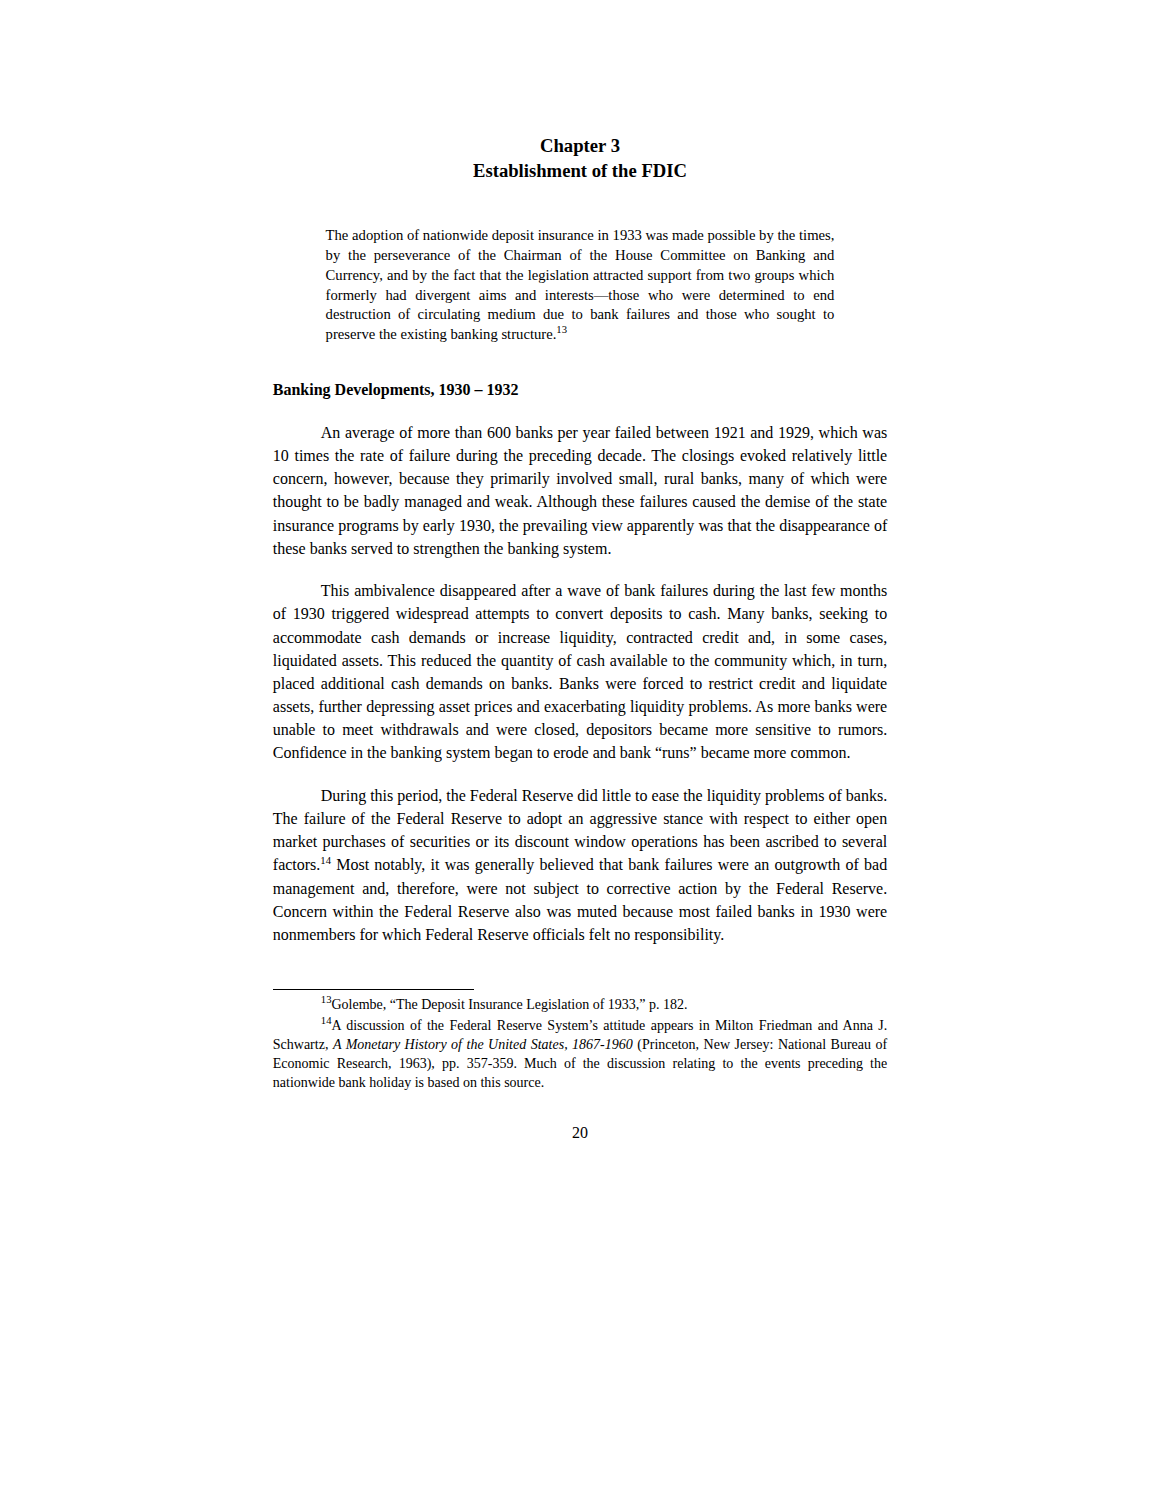Chapter 3Establishment of the FDIC
The adoption of nationwide deposit insurance in 1933 was made possible by the times, by the perseverance of the Chairman of the House Committee on Banking and Currency, and by the fact that the legislation attracted support from two groups which formerly had divergent aims and interests—those who were determined to end destruction of circulating medium due to bank failures and those who sought to preserve the existing banking structure.13
Banking Developments, 1930 – 1932
An average of more than 600 banks per year failed between 1921 and 1929, which was 10 times the rate of failure during the preceding decade. The closings evoked relatively little concern, however, because they primarily involved small, rural banks, many of which were thought to be badly managed and weak. Although these failures caused the demise of the state insurance programs by early 1930, the prevailing view apparently was that the disappearance of these banks served to strengthen the banking system.
This ambivalence disappeared after a wave of bank failures during the last few months of 1930 triggered widespread attempts to convert deposits to cash. Many banks, seeking to accommodate cash demands or increase liquidity, contracted credit and, in some cases, liquidated assets. This reduced the quantity of cash available to the community which, in turn, placed additional cash demands on banks. Banks were forced to restrict credit and liquidate assets, further depressing asset prices and exacerbating liquidity problems. As more banks were unable to meet withdrawals and were closed, depositors became more sensitive to rumors. Confidence in the banking system began to erode and bank “runs” became more common.
During this period, the Federal Reserve did little to ease the liquidity problems of banks. The failure of the Federal Reserve to adopt an aggressive stance with respect to either open market purchases of securities or its discount window operations has been ascribed to several factors.14 Most notably, it was generally believed that bank failures were an outgrowth of bad management and, therefore, were not subject to corrective action by the Federal Reserve. Concern within the Federal Reserve also was muted because most failed banks in 1930 were nonmembers for which Federal Reserve officials felt no responsibility.
13Golembe, “The Deposit Insurance Legislation of 1933,” p. 182.
14A discussion of the Federal Reserve System’s attitude appears in Milton Friedman and Anna J. Schwartz, A Monetary History of the United States, 1867-1960 (Princeton, New Jersey: National Bureau of Economic Research, 1963), pp. 357-359. Much of the discussion relating to the events preceding the nationwide bank holiday is based on this source.
20